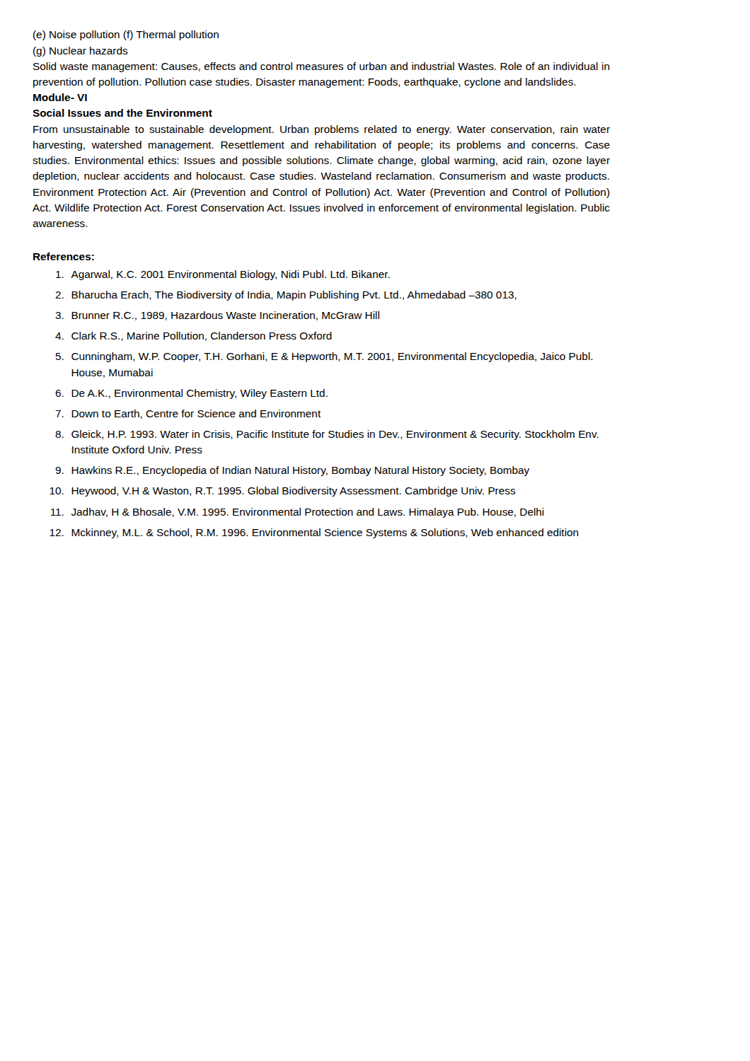(e) Noise pollution (f) Thermal pollution
(g) Nuclear hazards
Solid waste management: Causes, effects and control measures of urban and industrial Wastes. Role of an individual in prevention of pollution. Pollution case studies. Disaster management: Foods, earthquake, cyclone and landslides.
Module- VI
Social Issues and the Environment
From unsustainable to sustainable development. Urban problems related to energy. Water conservation, rain water harvesting, watershed management. Resettlement and rehabilitation of people; its problems and concerns. Case studies. Environmental ethics: Issues and possible solutions. Climate change, global warming, acid rain, ozone layer depletion, nuclear accidents and holocaust. Case studies. Wasteland reclamation. Consumerism and waste products. Environment Protection Act. Air (Prevention and Control of Pollution) Act. Water (Prevention and Control of Pollution) Act. Wildlife Protection Act. Forest Conservation Act. Issues involved in enforcement of environmental legislation. Public awareness.
References:
Agarwal, K.C. 2001 Environmental Biology, Nidi Publ. Ltd. Bikaner.
Bharucha Erach, The Biodiversity of India, Mapin Publishing Pvt. Ltd., Ahmedabad –380 013,
Brunner R.C., 1989, Hazardous Waste Incineration, McGraw Hill
Clark R.S., Marine Pollution, Clanderson Press Oxford
Cunningham, W.P. Cooper, T.H. Gorhani, E & Hepworth, M.T. 2001, Environmental Encyclopedia, Jaico Publ. House, Mumabai
De A.K., Environmental Chemistry, Wiley Eastern Ltd.
Down to Earth, Centre for Science and Environment
Gleick, H.P. 1993. Water in Crisis, Pacific Institute for Studies in Dev., Environment & Security. Stockholm Env. Institute Oxford Univ. Press
Hawkins R.E., Encyclopedia of Indian Natural History, Bombay Natural History Society, Bombay
Heywood, V.H & Waston, R.T. 1995. Global Biodiversity Assessment. Cambridge Univ. Press
Jadhav, H & Bhosale, V.M. 1995. Environmental Protection and Laws. Himalaya Pub. House, Delhi
Mckinney, M.L. & School, R.M. 1996. Environmental Science Systems & Solutions, Web enhanced edition